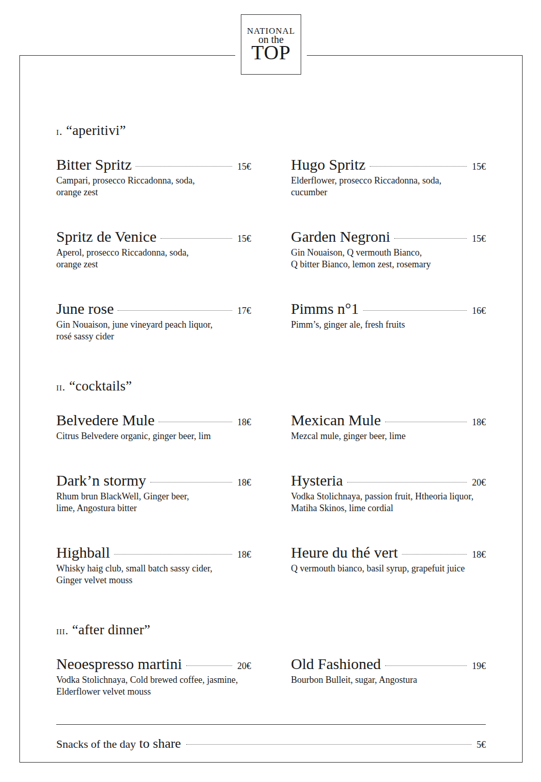NATIONAL on the TOP
I. “aperitivi”
Bitter Spritz 15€
Campari, prosecco Riccadonna, soda,
orange zest
Hugo Spritz 15€
Elderflower, prosecco Riccadonna, soda,
cucumber
Spritz de Venice 15€
Aperol, prosecco Riccadonna, soda,
orange zest
Garden Negroni 15€
Gin Nouaison, Q vermouth Bianco,
Q bitter Bianco, lemon zest, rosemary
June rose 17€
Gin Nouaison, june vineyard peach liquor,
rosé sassy cider
Pimms n°1 16€
Pimm’s, ginger ale, fresh fruits
II. “cocktails”
Belvedere Mule 18€
Citrus Belvedere organic, ginger beer, lim
Mexican Mule 18€
Mezcal mule, ginger beer, lime
Dark’n stormy 18€
Rhum brun BlackWell, Ginger beer,
lime, Angostura bitter
Hysteria 20€
Vodka Stolichnaya, passion fruit, Htheoria liquor,
Matiha Skinos, lime cordial
Highball 18€
Whisky haig club, small batch sassy cider,
Ginger velvet mouss
Heure du thé vert 18€
Q vermouth bianco, basil syrup, grapefuit juice
III. “after dinner”
Neoespresso martini 20€
Vodka Stolichnaya, Cold brewed coffee, jasmine,
Elderflower velvet mouss
Old Fashioned 19€
Bourbon Bulleit, sugar, Angostura
Snacks of the day to share 5€